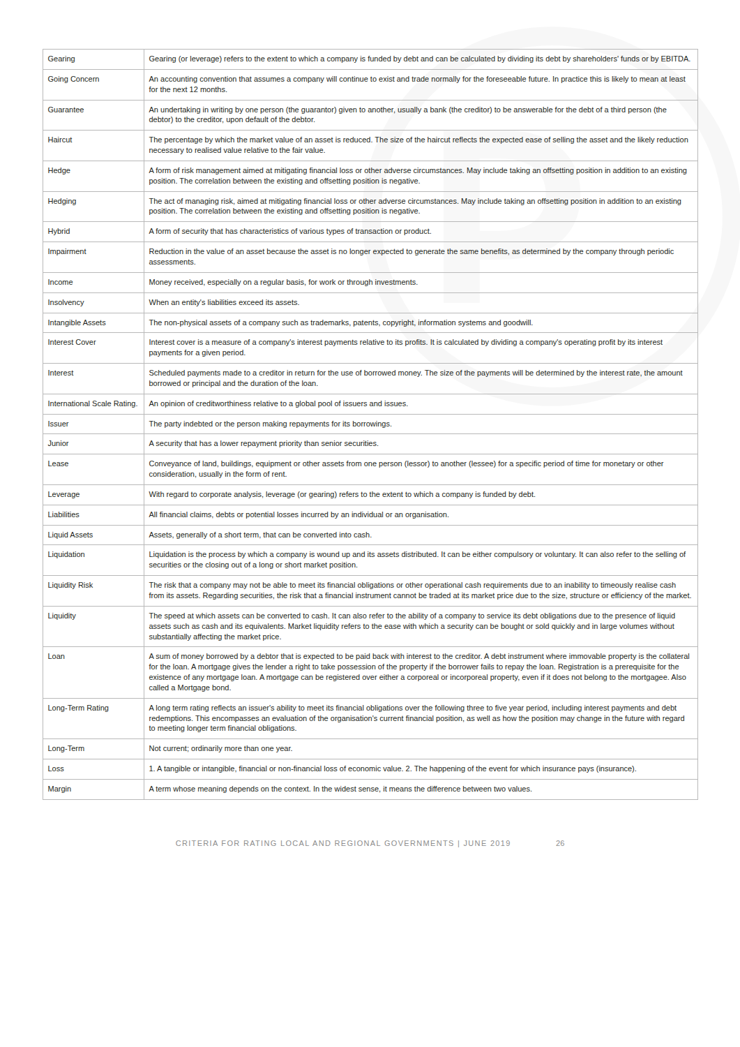| Gearing | Gearing (or leverage) refers to the extent to which a company is funded by debt and can be calculated by dividing its debt by shareholders' funds or by EBITDA. |
| Going Concern | An accounting convention that assumes a company will continue to exist and trade normally for the foreseeable future. In practice this is likely to mean at least for the next 12 months. |
| Guarantee | An undertaking in writing by one person (the guarantor) given to another, usually a bank (the creditor) to be answerable for the debt of a third person (the debtor) to the creditor, upon default of the debtor. |
| Haircut | The percentage by which the market value of an asset is reduced. The size of the haircut reflects the expected ease of selling the asset and the likely reduction necessary to realised value relative to the fair value. |
| Hedge | A form of risk management aimed at mitigating financial loss or other adverse circumstances. May include taking an offsetting position in addition to an existing position. The correlation between the existing and offsetting position is negative. |
| Hedging | The act of managing risk, aimed at mitigating financial loss or other adverse circumstances. May include taking an offsetting position in addition to an existing position. The correlation between the existing and offsetting position is negative. |
| Hybrid | A form of security that has characteristics of various types of transaction or product. |
| Impairment | Reduction in the value of an asset because the asset is no longer expected to generate the same benefits, as determined by the company through periodic assessments. |
| Income | Money received, especially on a regular basis, for work or through investments. |
| Insolvency | When an entity's liabilities exceed its assets. |
| Intangible Assets | The non-physical assets of a company such as trademarks, patents, copyright, information systems and goodwill. |
| Interest Cover | Interest cover is a measure of a company's interest payments relative to its profits. It is calculated by dividing a company's operating profit by its interest payments for a given period. |
| Interest | Scheduled payments made to a creditor in return for the use of borrowed money. The size of the payments will be determined by the interest rate, the amount borrowed or principal and the duration of the loan. |
| International Scale Rating. | An opinion of creditworthiness relative to a global pool of issuers and issues. |
| Issuer | The party indebted or the person making repayments for its borrowings. |
| Junior | A security that has a lower repayment priority than senior securities. |
| Lease | Conveyance of land, buildings, equipment or other assets from one person (lessor) to another (lessee) for a specific period of time for monetary or other consideration, usually in the form of rent. |
| Leverage | With regard to corporate analysis, leverage (or gearing) refers to the extent to which a company is funded by debt. |
| Liabilities | All financial claims, debts or potential losses incurred by an individual or an organisation. |
| Liquid Assets | Assets, generally of a short term, that can be converted into cash. |
| Liquidation | Liquidation is the process by which a company is wound up and its assets distributed. It can be either compulsory or voluntary. It can also refer to the selling of securities or the closing out of a long or short market position. |
| Liquidity Risk | The risk that a company may not be able to meet its financial obligations or other operational cash requirements due to an inability to timeously realise cash from its assets. Regarding securities, the risk that a financial instrument cannot be traded at its market price due to the size, structure or efficiency of the market. |
| Liquidity | The speed at which assets can be converted to cash. It can also refer to the ability of a company to service its debt obligations due to the presence of liquid assets such as cash and its equivalents. Market liquidity refers to the ease with which a security can be bought or sold quickly and in large volumes without substantially affecting the market price. |
| Loan | A sum of money borrowed by a debtor that is expected to be paid back with interest to the creditor. A debt instrument where immovable property is the collateral for the loan. A mortgage gives the lender a right to take possession of the property if the borrower fails to repay the loan. Registration is a prerequisite for the existence of any mortgage loan. A mortgage can be registered over either a corporeal or incorporeal property, even if it does not belong to the mortgagee. Also called a Mortgage bond. |
| Long-Term Rating | A long term rating reflects an issuer's ability to meet its financial obligations over the following three to five year period, including interest payments and debt redemptions. This encompasses an evaluation of the organisation's current financial position, as well as how the position may change in the future with regard to meeting longer term financial obligations. |
| Long-Term | Not current; ordinarily more than one year. |
| Loss | 1. A tangible or intangible, financial or non-financial loss of economic value. 2. The happening of the event for which insurance pays (insurance). |
| Margin | A term whose meaning depends on the context. In the widest sense, it means the difference between two values. |
Criteria for Rating Local and Regional Governments | June 2019 26